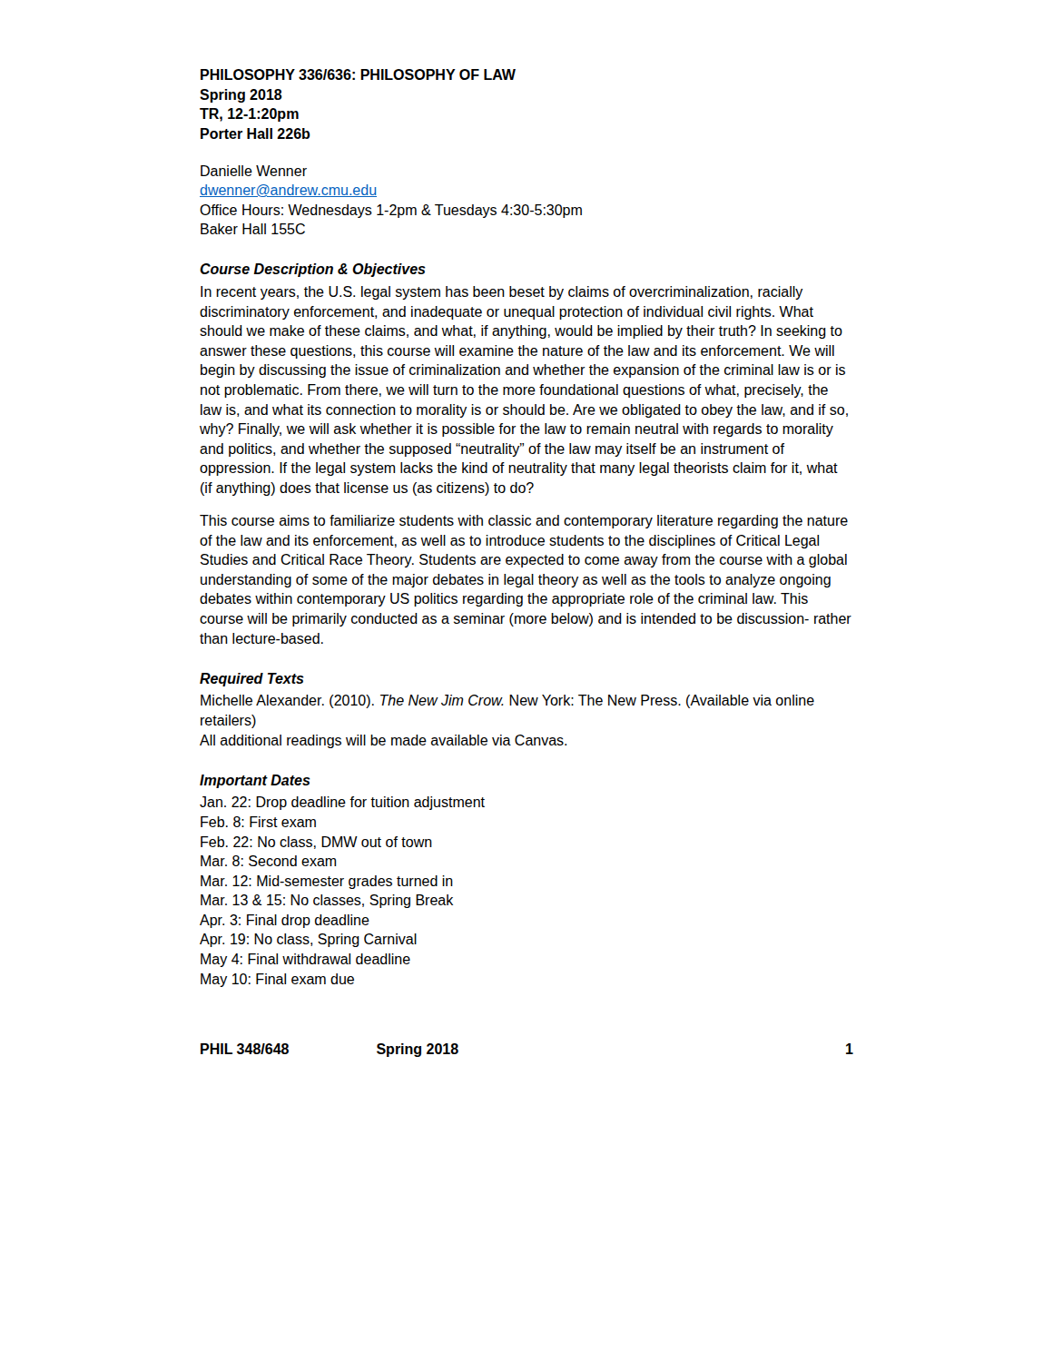PHILOSOPHY 336/636: PHILOSOPHY OF LAW
Spring 2018
TR, 12-1:20pm
Porter Hall 226b
Danielle Wenner
dwenner@andrew.cmu.edu
Office Hours: Wednesdays 1-2pm & Tuesdays 4:30-5:30pm
Baker Hall 155C
Course Description & Objectives
In recent years, the U.S. legal system has been beset by claims of overcriminalization, racially discriminatory enforcement, and inadequate or unequal protection of individual civil rights. What should we make of these claims, and what, if anything, would be implied by their truth? In seeking to answer these questions, this course will examine the nature of the law and its enforcement. We will begin by discussing the issue of criminalization and whether the expansion of the criminal law is or is not problematic. From there, we will turn to the more foundational questions of what, precisely, the law is, and what its connection to morality is or should be. Are we obligated to obey the law, and if so, why? Finally, we will ask whether it is possible for the law to remain neutral with regards to morality and politics, and whether the supposed “neutrality” of the law may itself be an instrument of oppression. If the legal system lacks the kind of neutrality that many legal theorists claim for it, what (if anything) does that license us (as citizens) to do?
This course aims to familiarize students with classic and contemporary literature regarding the nature of the law and its enforcement, as well as to introduce students to the disciplines of Critical Legal Studies and Critical Race Theory. Students are expected to come away from the course with a global understanding of some of the major debates in legal theory as well as the tools to analyze ongoing debates within contemporary US politics regarding the appropriate role of the criminal law. This course will be primarily conducted as a seminar (more below) and is intended to be discussion- rather than lecture-based.
Required Texts
Michelle Alexander. (2010). The New Jim Crow. New York: The New Press. (Available via online retailers)
All additional readings will be made available via Canvas.
Important Dates
Jan. 22: Drop deadline for tuition adjustment
Feb. 8: First exam
Feb. 22: No class, DMW out of town
Mar. 8: Second exam
Mar. 12: Mid-semester grades turned in
Mar. 13 & 15: No classes, Spring Break
Apr. 3: Final drop deadline
Apr. 19: No class, Spring Carnival
May 4: Final withdrawal deadline
May 10: Final exam due
PHIL 348/648 Spring 2018 1